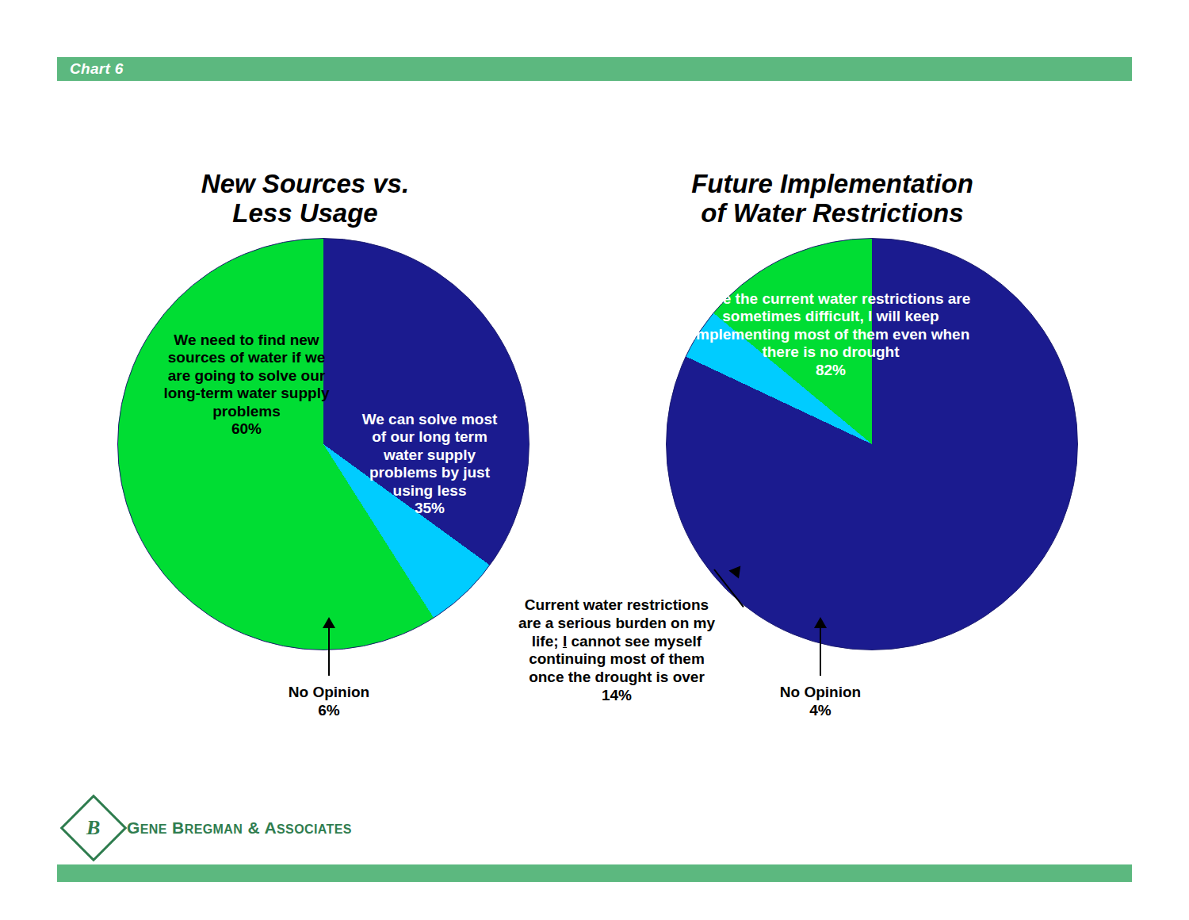Chart 6
New Sources vs.
Less Usage
Future Implementation
of Water Restrictions
We need to find new sources of water if we are going to solve our long-term water supply problems
60%
We can solve most of our long term water supply problems by just using less
35%
No Opinion
6%
While the current water restrictions are sometimes difficult, I will keep implementing most of them even when there is no drought
82%
No Opinion
4%
Current water restrictions are a serious burden on my life; I cannot see myself continuing most of them once the drought is over
14%
B
GENE BREGMAN & ASSOCIATES